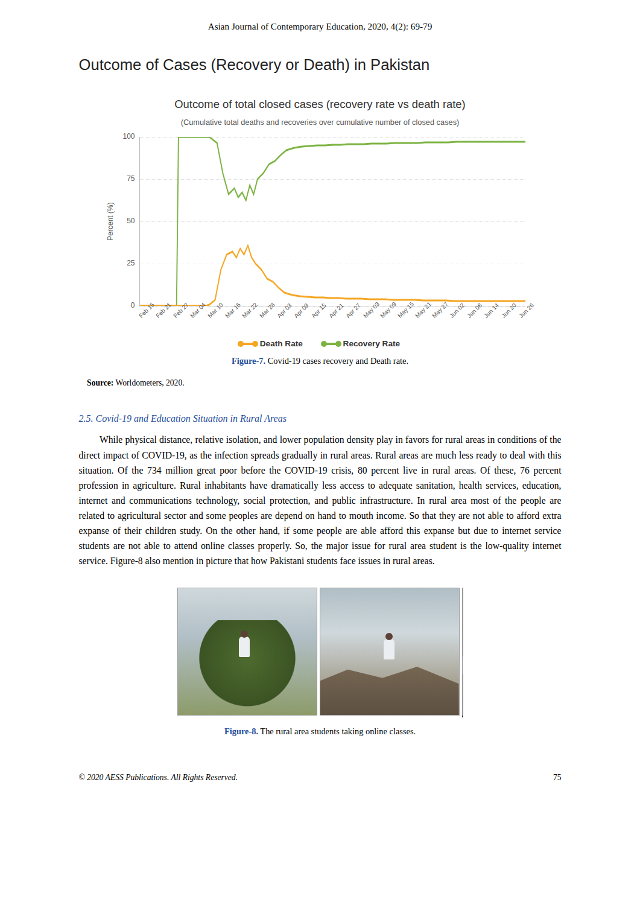Asian Journal of Contemporary Education, 2020, 4(2): 69-79
Outcome of Cases (Recovery or Death) in Pakistan
Outcome of total closed cases (recovery rate vs death rate)
(Cumulative total deaths and recoveries over cumulative number of closed cases)
Percent (%)
100
75
50
25
0
Feb 15 Feb 21 Feb 27 Mar 04 Mar 10 Mar 16 Mar 22 Mar 28 Apr 03 Apr 09 Apr 15 Apr 21 Apr 27 May 03 May 09 May 15 May 21 May 27 Jun 02 Jun 08 Jun 14 Jun 20 Jun 26
Death Rate Recovery Rate
Figure-7. Covid-19 cases recovery and Death rate.
Source: Worldometers, 2020.
2.5. Covid-19 and Education Situation in Rural Areas
While physical distance, relative isolation, and lower population density play in favors for rural areas in conditions of the direct impact of COVID-19, as the infection spreads gradually in rural areas. Rural areas are much less ready to deal with this situation. Of the 734 million great poor before the COVID-19 crisis, 80 percent live in rural areas. Of these, 76 percent profession in agriculture. Rural inhabitants have dramatically less access to adequate sanitation, health services, education, internet and communications technology, social protection, and public infrastructure. In rural area most of the people are related to agricultural sector and some peoples are depend on hand to mouth income. So that they are not able to afford extra expanse of their children study. On the other hand, if some people are able afford this expanse but due to internet service students are not able to attend online classes properly. So, the major issue for rural area student is the low-quality internet service. Figure-8 also mention in picture that how Pakistani students face issues in rural areas.
Figure-8. The rural area students taking online classes.
© 2020 AESS Publications. All Rights Reserved. 75